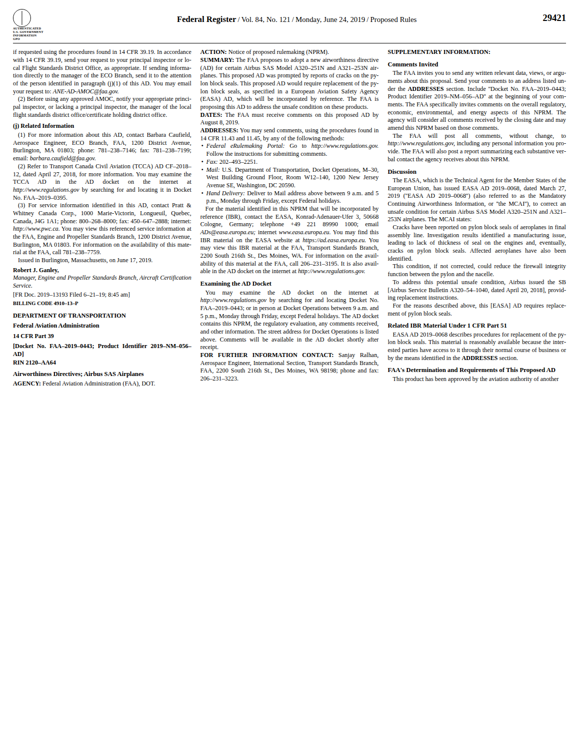Authenticated
U.S. Government
Information
GPO
Federal Register/Vol. 84, No. 121/Monday, June 24, 2019/Proposed Rules
29421
if requested using the procedures found in 14 CFR 39.19. In accordance with 14 CFR 39.19, send your request to your principal inspector or local Flight Standards District Office, as appropriate. If sending information directly to the manager of the ECO Branch, send it to the attention of the person identified in paragraph (j)(1) of this AD. You may email your request to: ANE-AD-AMOC@faa.gov.
(2) Before using any approved AMOC, notify your appropriate principal inspector, or lacking a principal inspector, the manager of the local flight standards district office/certificate holding district office.
(j) Related Information
(1) For more information about this AD, contact Barbara Caufield, Aerospace Engineer, ECO Branch, FAA, 1200 District Avenue, Burlington, MA 01803; phone: 781–238–7146; fax: 781–238–7199; email: barbara.caufield@faa.gov.
(2) Refer to Transport Canada Civil Aviation (TCCA) AD CF–2018–12, dated April 27, 2018, for more information. You may examine the TCCA AD in the AD docket on the internet at http://www.regulations.gov by searching for and locating it in Docket No. FAA–2019–0395.
(3) For service information identified in this AD, contact Pratt & Whitney Canada Corp., 1000 Marie-Victorin, Longueuil, Quebec, Canada, J4G 1A1; phone: 800–268–8000; fax: 450–647–2888; internet: http://www.pwc.ca. You may view this referenced service information at the FAA, Engine and Propeller Standards Branch, 1200 District Avenue, Burlington, MA 01803. For information on the availability of this material at the FAA, call 781–238–7759.
Issued in Burlington, Massachusetts, on June 17, 2019.
Robert J. Ganley,
Manager, Engine and Propeller Standards Branch, Aircraft Certification Service.
[FR Doc. 2019–13193 Filed 6–21–19; 8:45 am]
BILLING CODE 4910–13–P
DEPARTMENT OF TRANSPORTATION
Federal Aviation Administration
14 CFR Part 39
[Docket No. FAA–2019–0443; Product Identifier 2019–NM–056–AD]
RIN 2120–AA64
Airworthiness Directives; Airbus SAS Airplanes
AGENCY: Federal Aviation Administration (FAA), DOT.
ACTION: Notice of proposed rulemaking (NPRM).
SUMMARY: The FAA proposes to adopt a new airworthiness directive (AD) for certain Airbus SAS Model A320–251N and A321–253N airplanes. This proposed AD was prompted by reports of cracks on the pylon block seals. This proposed AD would require replacement of the pylon block seals, as specified in a European Aviation Safety Agency (EASA) AD, which will be incorporated by reference. The FAA is proposing this AD to address the unsafe condition on these products.
DATES: The FAA must receive comments on this proposed AD by August 8, 2019.
ADDRESSES: You may send comments, using the procedures found in 14 CFR 11.43 and 11.45, by any of the following methods:
Federal eRulemaking Portal: Go to http://www.regulations.gov. Follow the instructions for submitting comments.
Fax: 202–493–2251.
Mail: U.S. Department of Transportation, Docket Operations, M–30, West Building Ground Floor, Room W12–140, 1200 New Jersey Avenue SE, Washington, DC 20590.
Hand Delivery: Deliver to Mail address above between 9 a.m. and 5 p.m., Monday through Friday, except Federal holidays.
For the material identified in this NPRM that will be incorporated by reference (IBR), contact the EASA, Konrad-Adenauer-Ufer 3, 50668 Cologne, Germany; telephone +49 221 89990 1000; email ADs@easa.europa.eu; internet www.easa.europa.eu. You may find this IBR material on the EASA website at https://ad.easa.europa.eu. You may view this IBR material at the FAA, Transport Standards Branch, 2200 South 216th St., Des Moines, WA. For information on the availability of this material at the FAA, call 206–231–3195. It is also available in the AD docket on the internet at http://www.regulations.gov.
Examining the AD Docket
You may examine the AD docket on the internet at http://www.regulations.gov by searching for and locating Docket No. FAA–2019–0443; or in person at Docket Operations between 9 a.m. and 5 p.m., Monday through Friday, except Federal holidays. The AD docket contains this NPRM, the regulatory evaluation, any comments received, and other information. The street address for Docket Operations is listed above. Comments will be available in the AD docket shortly after receipt.
FOR FURTHER INFORMATION CONTACT: Sanjay Ralhan, Aerospace Engineer, International Section, Transport Standards Branch, FAA, 2200 South 216th St., Des Moines, WA 98198; phone and fax: 206–231–3223.
SUPPLEMENTARY INFORMATION:
Comments Invited
The FAA invites you to send any written relevant data, views, or arguments about this proposal. Send your comments to an address listed under the ADDRESSES section. Include ''Docket No. FAA–2019–0443; Product Identifier 2019–NM–056–AD'' at the beginning of your comments. The FAA specifically invites comments on the overall regulatory, economic, environmental, and energy aspects of this NPRM. The agency will consider all comments received by the closing date and may amend this NPRM based on those comments.
The FAA will post all comments, without change, to http://www.regulations.gov, including any personal information you provide. The FAA will also post a report summarizing each substantive verbal contact the agency receives about this NPRM.
Discussion
The EASA, which is the Technical Agent for the Member States of the European Union, has issued EASA AD 2019–0068, dated March 27, 2019 (''EASA AD 2019–0068'') (also referred to as the Mandatory Continuing Airworthiness Information, or ''the MCAI''), to correct an unsafe condition for certain Airbus SAS Model A320–251N and A321–253N airplanes. The MCAI states:
Cracks have been reported on pylon block seals of aeroplanes in final assembly line. Investigation results identified a manufacturing issue, leading to lack of thickness of seal on the engines and, eventually, cracks on pylon block seals. Affected aeroplanes have also been identified.
This condition, if not corrected, could reduce the firewall integrity function between the pylon and the nacelle.
To address this potential unsafe condition, Airbus issued the SB [Airbus Service Bulletin A320–54–1040, dated April 20, 2018], providing replacement instructions.
For the reasons described above, this [EASA] AD requires replacement of pylon block seals.
Related IBR Material Under 1 CFR Part 51
EASA AD 2019–0068 describes procedures for replacement of the pylon block seals. This material is reasonably available because the interested parties have access to it through their normal course of business or by the means identified in the ADDRESSES section.
FAA's Determination and Requirements of This Proposed AD
This product has been approved by the aviation authority of another